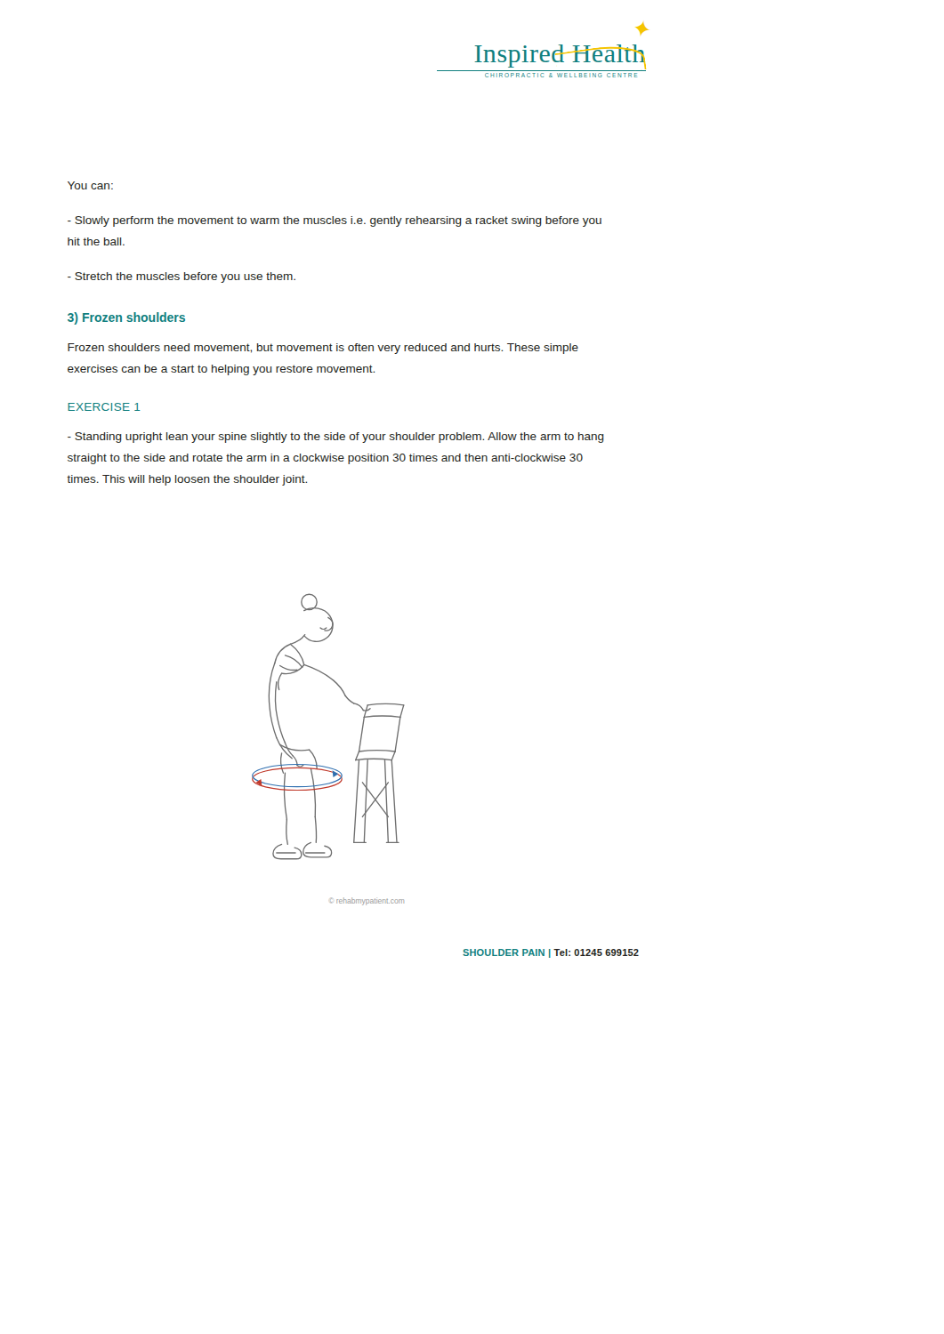✦
In spired Health
Chiropractic & Wellbeing Centre
You can:
- Slowly perform the movement to warm the muscles i.e. gently rehearsing a racket swing before you hit the ball.
- Stretch the muscles before you use them.
3) Frozen shoulders
Frozen shoulders need movement, but movement is often very reduced and hurts. These simple exercises can be a start to helping you restore movement.
EXERCISE 1
- Standing upright lean your spine slightly to the side of your shoulder problem. Allow the arm to hang straight to the side and rotate the arm in a clockwise position 30 times and then anti-clockwise 30 times. This will help loosen the shoulder joint.
© rehabmypatient.com
SHOULDER PAIN | Tel: 01245 699152